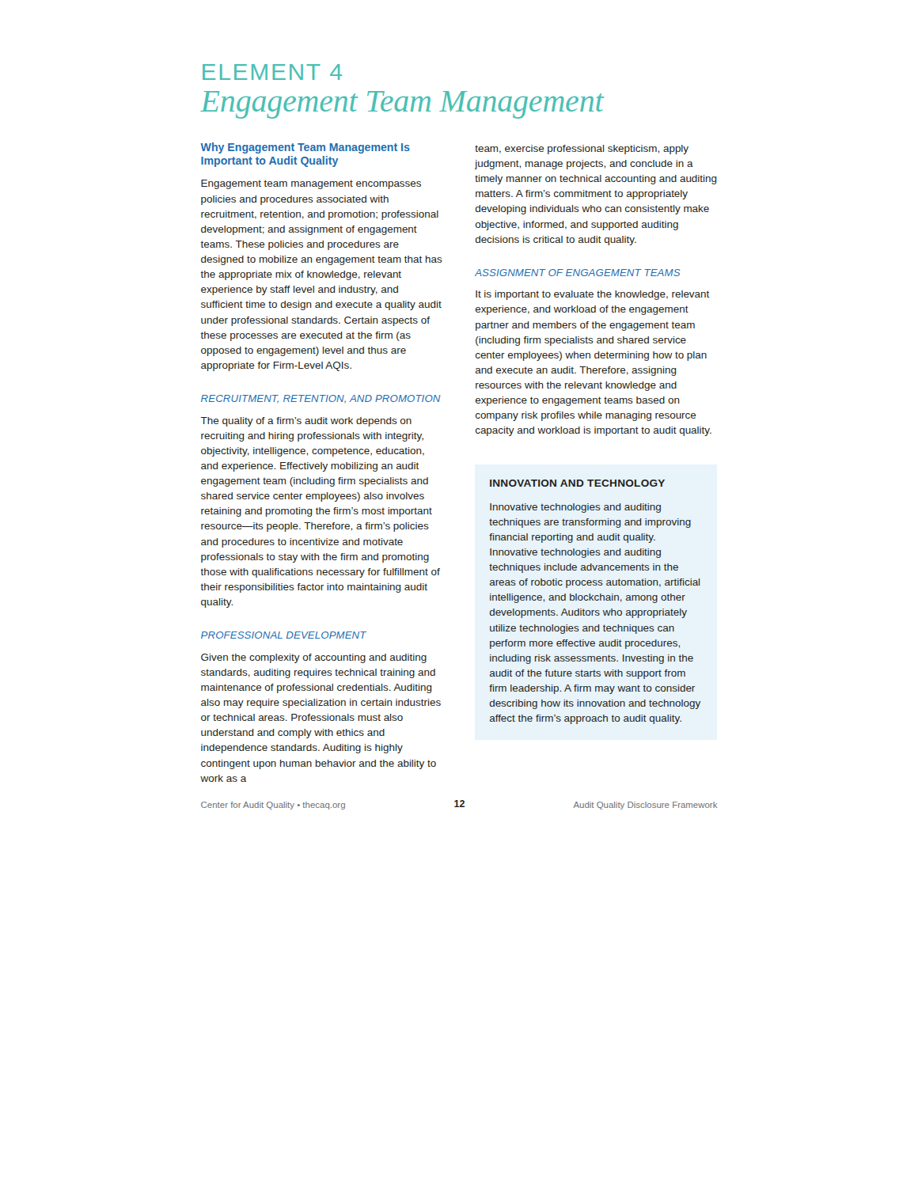ELEMENT 4
Engagement Team Management
Why Engagement Team Management Is Important to Audit Quality
Engagement team management encompasses policies and procedures associated with recruitment, retention, and promotion; professional development; and assignment of engagement teams. These policies and procedures are designed to mobilize an engagement team that has the appropriate mix of knowledge, relevant experience by staff level and industry, and sufficient time to design and execute a quality audit under professional standards. Certain aspects of these processes are executed at the firm (as opposed to engagement) level and thus are appropriate for Firm-Level AQIs.
Recruitment, Retention, and Promotion
The quality of a firm’s audit work depends on recruiting and hiring professionals with integrity, objectivity, intelligence, competence, education, and experience. Effectively mobilizing an audit engagement team (including firm specialists and shared service center employees) also involves retaining and promoting the firm’s most important resource—its people. Therefore, a firm’s policies and procedures to incentivize and motivate professionals to stay with the firm and promoting those with qualifications necessary for fulfillment of their responsibilities factor into maintaining audit quality.
Professional Development
Given the complexity of accounting and auditing standards, auditing requires technical training and maintenance of professional credentials. Auditing also may require specialization in certain industries or technical areas. Professionals must also understand and comply with ethics and independence standards. Auditing is highly contingent upon human behavior and the ability to work as a
team, exercise professional skepticism, apply judgment, manage projects, and conclude in a timely manner on technical accounting and auditing matters. A firm’s commitment to appropriately developing individuals who can consistently make objective, informed, and supported auditing decisions is critical to audit quality.
Assignment of Engagement Teams
It is important to evaluate the knowledge, relevant experience, and workload of the engagement partner and members of the engagement team (including firm specialists and shared service center employees) when determining how to plan and execute an audit. Therefore, assigning resources with the relevant knowledge and experience to engagement teams based on company risk profiles while managing resource capacity and workload is important to audit quality.
INNOVATION AND TECHNOLOGY
Innovative technologies and auditing techniques are transforming and improving financial reporting and audit quality. Innovative technologies and auditing techniques include advancements in the areas of robotic process automation, artificial intelligence, and blockchain, among other developments. Auditors who appropriately utilize technologies and techniques can perform more effective audit procedures, including risk assessments. Investing in the audit of the future starts with support from firm leadership. A firm may want to consider describing how its innovation and technology affect the firm’s approach to audit quality.
Center for Audit Quality • thecaq.org
12
Audit Quality Disclosure Framework